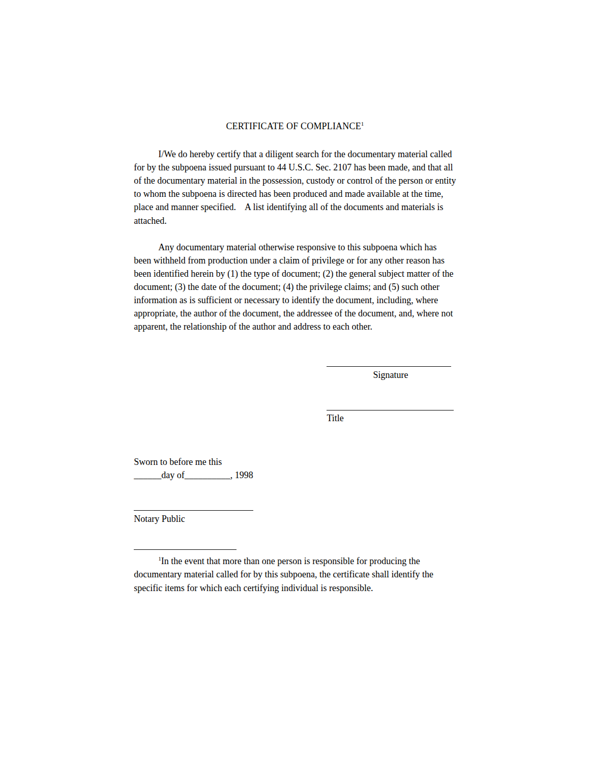CERTIFICATE OF COMPLIANCE1
I/We do hereby certify that a diligent search for the documentary material called for by the subpoena issued pursuant to 44 U.S.C. Sec. 2107 has been made, and that all of the documentary material in the possession, custody or control of the person or entity to whom the subpoena is directed has been produced and made available at the time, place and manner specified. A list identifying all of the documents and materials is attached.
Any documentary material otherwise responsive to this subpoena which has been withheld from production under a claim of privilege or for any other reason has been identified herein by (1) the type of document; (2) the general subject matter of the document; (3) the date of the document; (4) the privilege claims; and (5) such other information as is sufficient or necessary to identify the document, including, where appropriate, the author of the document, the addressee of the document, and, where not apparent, the relationship of the author and address to each other.
Signature
Title
Sworn to before me this
______day of__________, 1998
Notary Public
1In the event that more than one person is responsible for producing the documentary material called for by this subpoena, the certificate shall identify the specific items for which each certifying individual is responsible.